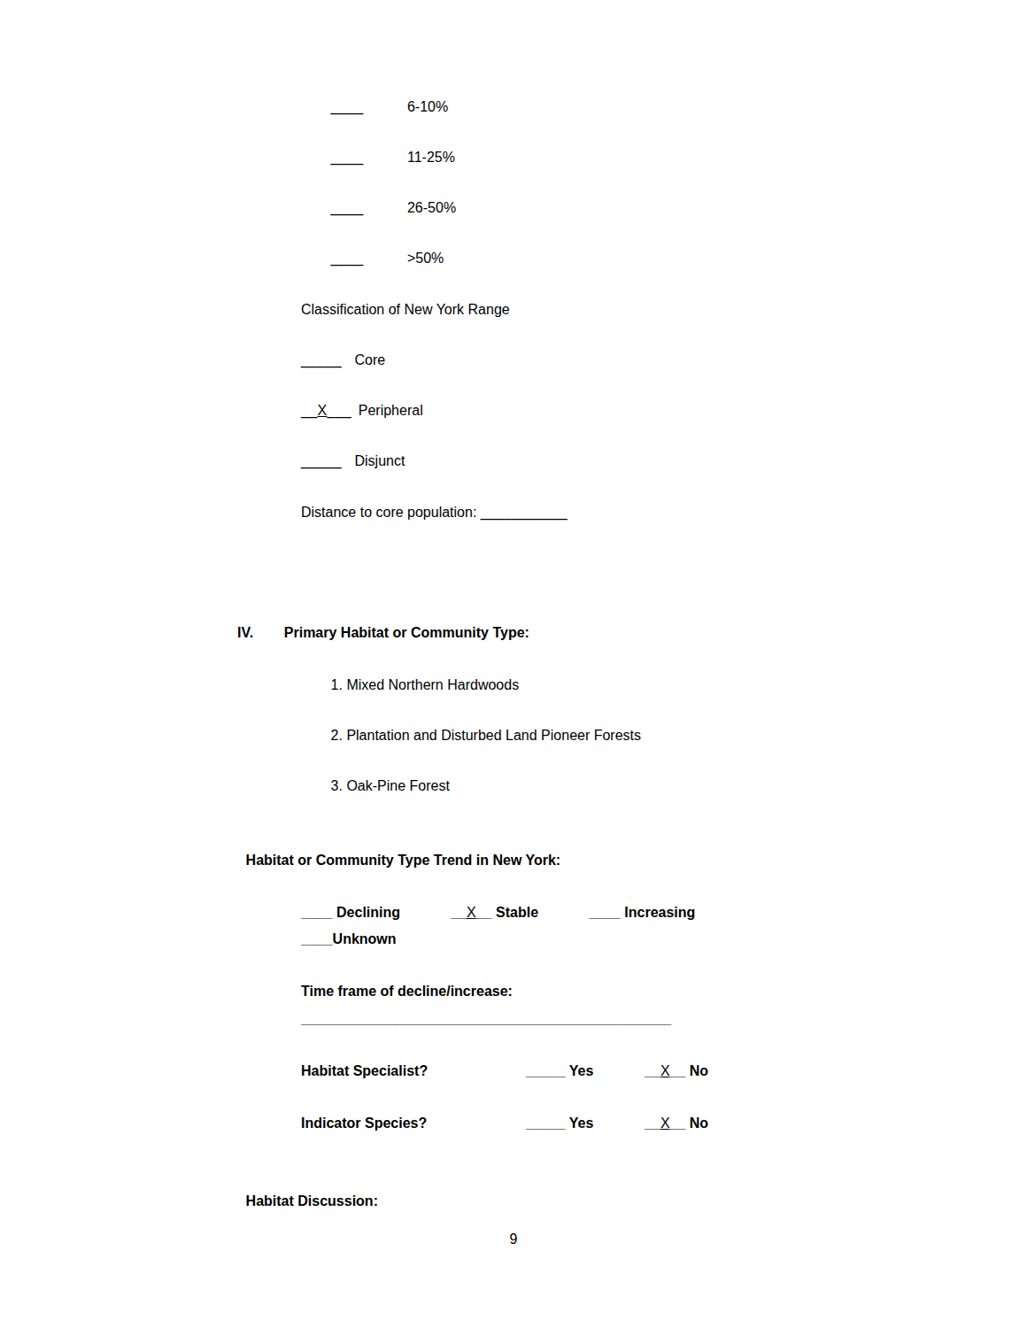____6-10%
____11-25%
____26-50%
____>50%
Classification of New York Range
_____Core
__X___Peripheral
_____Disjunct
Distance to core population: ___________
IV. Primary Habitat or Community Type:
Mixed Northern Hardwoods
Plantation and Disturbed Land Pioneer Forests
Oak-Pine Forest
Habitat or Community Type Trend in New York:
____ Declining __X__ Stable ____ Increasing ____Unknown
Time frame of decline/increase: _______________________________________________
Habitat Specialist? _____ Yes __X__ No
Indicator Species? _____ Yes __X__ No
Habitat Discussion:
9